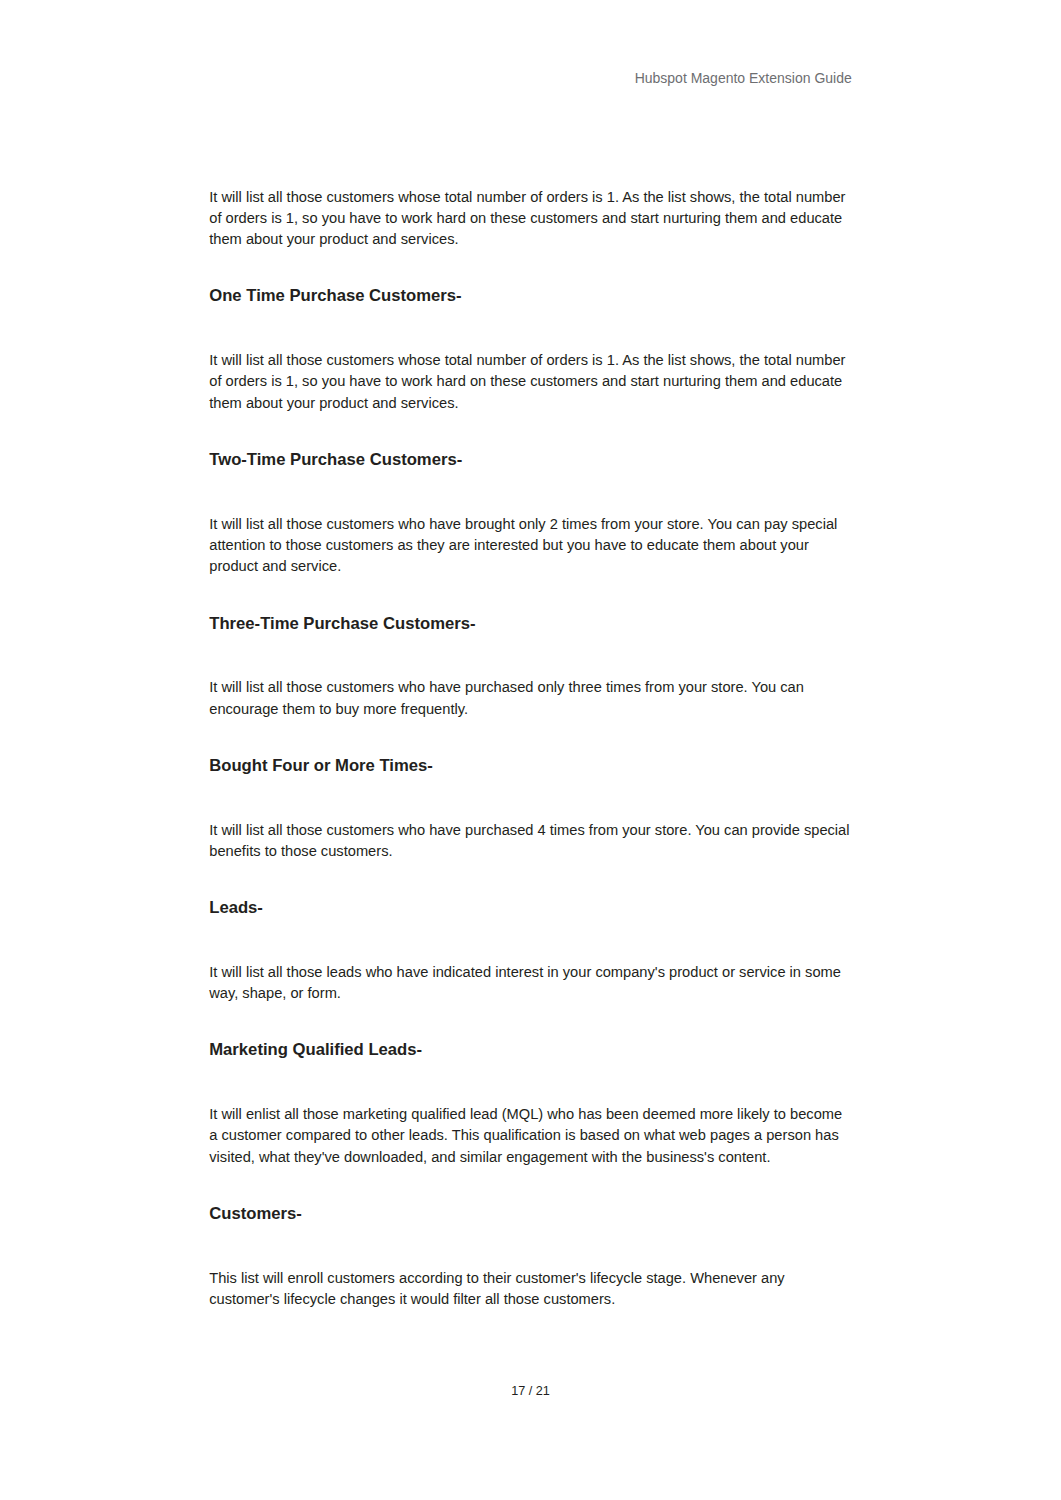Hubspot Magento Extension Guide
It will list all those customers whose total number of orders is 1. As the list shows, the total number of orders is 1, so you have to work hard on these customers and start nurturing them and educate them about your product and services.
One Time Purchase Customers-
It will list all those customers whose total number of orders is 1. As the list shows, the total number of orders is 1, so you have to work hard on these customers and start nurturing them and educate them about your product and services.
Two-Time Purchase Customers-
It will list all those customers who have brought only 2 times from your store. You can pay special attention to those customers as they are interested but you have to educate them about your product and service.
Three-Time Purchase Customers-
It will list all those customers who have purchased only three times from your store. You can encourage them to buy more frequently.
Bought Four or More Times-
It will list all those customers who have purchased 4 times from your store. You can provide special benefits to those customers.
Leads-
It will list all those leads who have indicated interest in your company's product or service in some way, shape, or form.
Marketing Qualified Leads-
It will enlist all those marketing qualified lead (MQL) who has been deemed more likely to become a customer compared to other leads. This qualification is based on what web pages a person has visited, what they've downloaded, and similar engagement with the business's content.
Customers-
This list will enroll customers according to their customer's lifecycle stage. Whenever any customer's lifecycle changes it would filter all those customers.
17 / 21